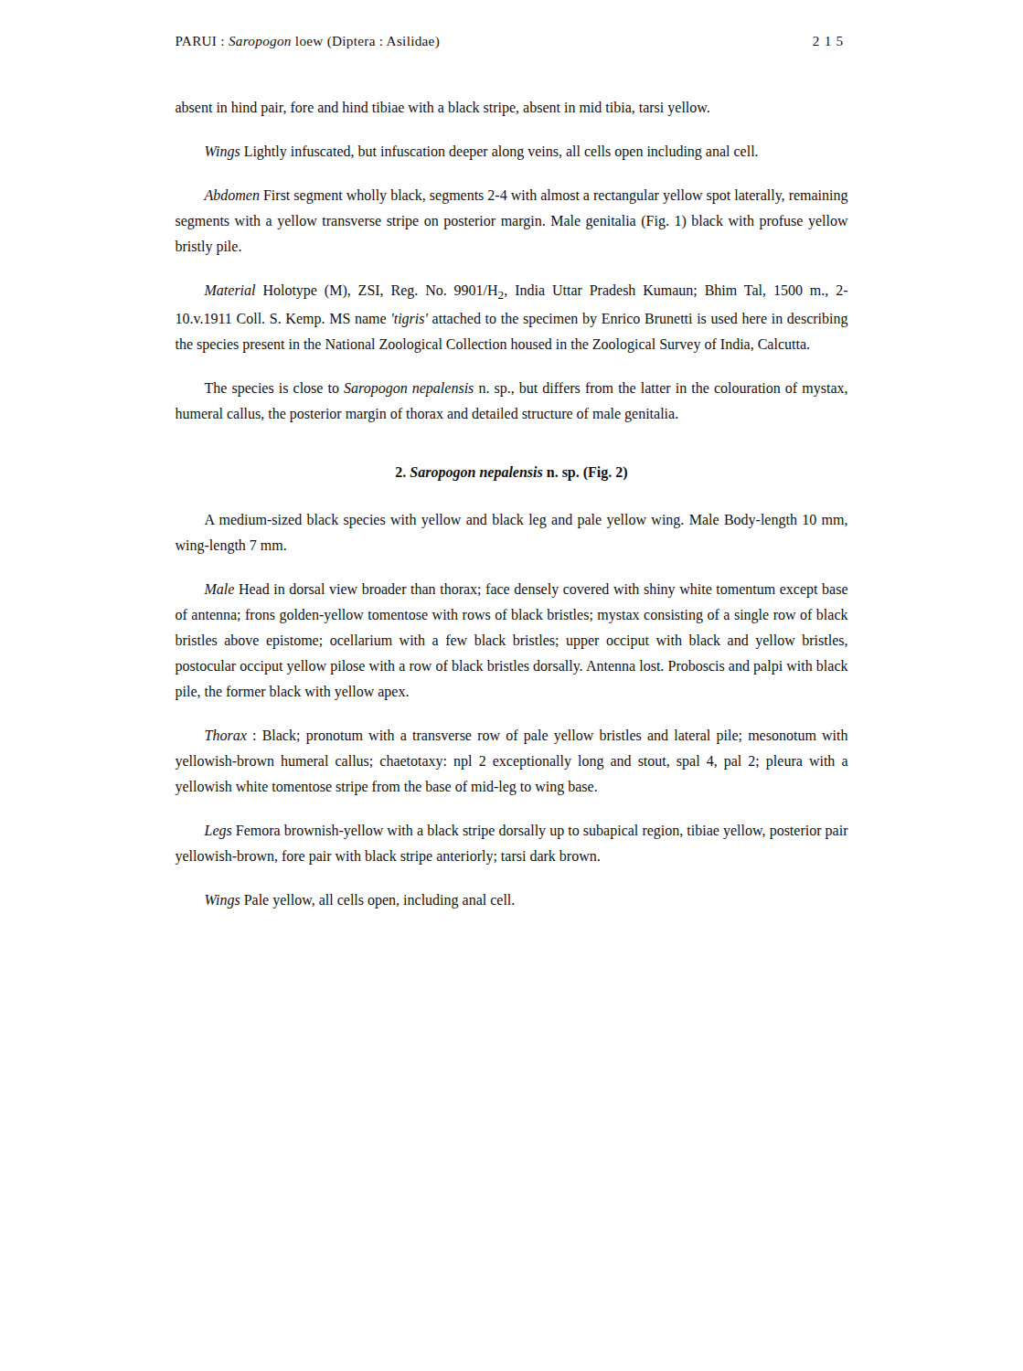PARUI : Saropogon loew (Diptera : Asilidae) 215
absent in hind pair, fore and hind tibiae with a black stripe, absent in mid tibia, tarsi yellow.
Wings Lightly infuscated, but infuscation deeper along veins, all cells open including anal cell.
Abdomen First segment wholly black, segments 2-4 with almost a rectangular yellow spot laterally, remaining segments with a yellow transverse stripe on posterior margin. Male genitalia (Fig. 1) black with profuse yellow bristly pile.
Material Holotype (M), ZSI, Reg. No. 9901/H2, India Uttar Pradesh Kumaun; Bhim Tal, 1500 m., 2-10.v.1911 Coll. S. Kemp. MS name 'tigris' attached to the specimen by Enrico Brunetti is used here in describing the species present in the National Zoological Collection housed in the Zoological Survey of India, Calcutta.
The species is close to Saropogon nepalensis n. sp., but differs from the latter in the colouration of mystax, humeral callus, the posterior margin of thorax and detailed structure of male genitalia.
2. Saropogon nepalensis n. sp. (Fig. 2)
A medium-sized black species with yellow and black leg and pale yellow wing. Male Body-length 10 mm, wing-length 7 mm.
Male Head in dorsal view broader than thorax; face densely covered with shiny white tomentum except base of antenna; frons golden-yellow tomentose with rows of black bristles; mystax consisting of a single row of black bristles above epistome; ocellarium with a few black bristles; upper occiput with black and yellow bristles, postocular occiput yellow pilose with a row of black bristles dorsally. Antenna lost. Proboscis and palpi with black pile, the former black with yellow apex.
Thorax : Black; pronotum with a transverse row of pale yellow bristles and lateral pile; mesonotum with yellowish-brown humeral callus; chaetotaxy: npl 2 exceptionally long and stout, spal 4, pal 2; pleura with a yellowish white tomentose stripe from the base of mid-leg to wing base.
Legs Femora brownish-yellow with a black stripe dorsally up to subapical region, tibiae yellow, posterior pair yellowish-brown, fore pair with black stripe anteriorly; tarsi dark brown.
Wings Pale yellow, all cells open, including anal cell.